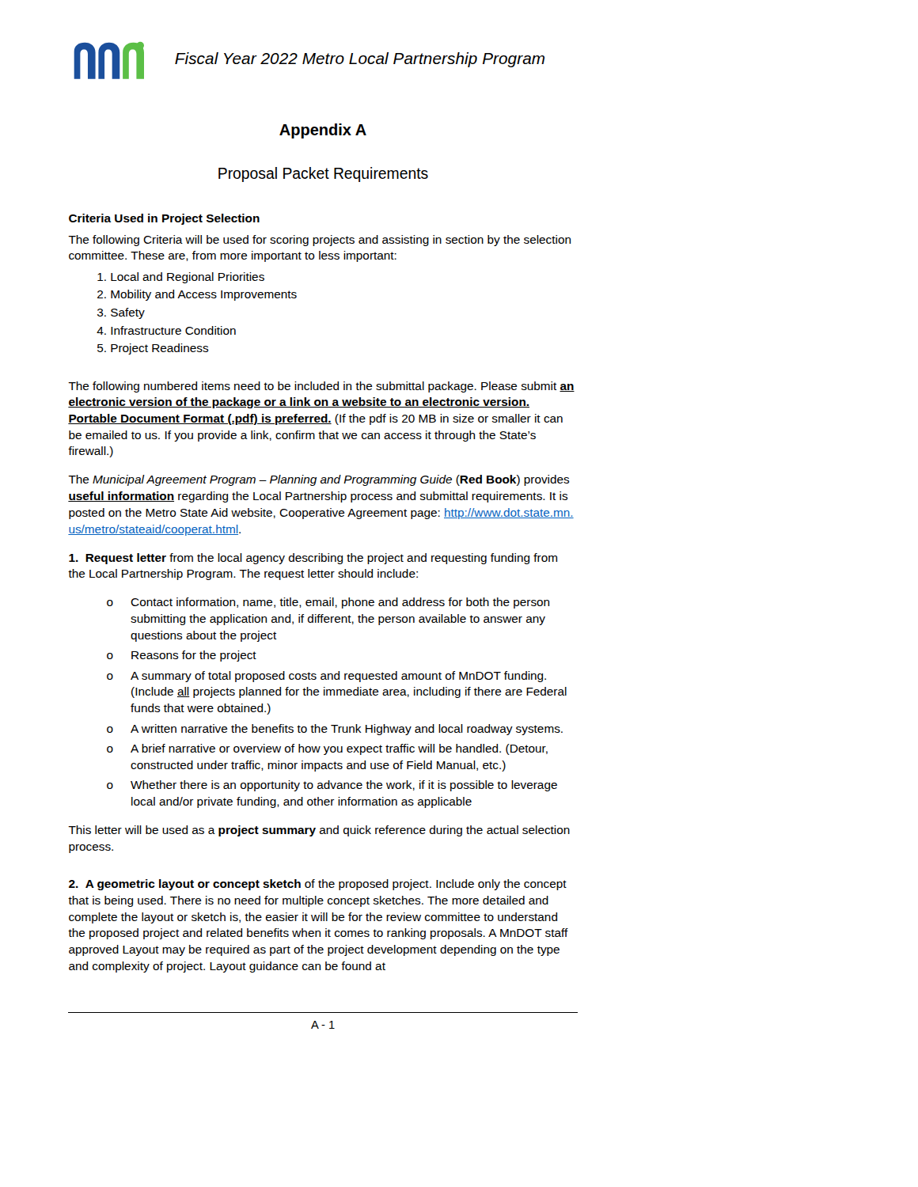Fiscal Year 2022 Metro Local Partnership Program
Appendix A
Proposal Packet Requirements
Criteria Used in Project Selection
The following Criteria will be used for scoring projects and assisting in section by the selection committee. These are, from more important to less important:
Local and Regional Priorities
Mobility and Access Improvements
Safety
Infrastructure Condition
Project Readiness
The following numbered items need to be included in the submittal package. Please submit an electronic version of the package or a link on a website to an electronic version. Portable Document Format (.pdf) is preferred. (If the pdf is 20 MB in size or smaller it can be emailed to us. If you provide a link, confirm that we can access it through the State’s firewall.)
The Municipal Agreement Program – Planning and Programming Guide (Red Book) provides useful information regarding the Local Partnership process and submittal requirements. It is posted on the Metro State Aid website, Cooperative Agreement page: http://www.dot.state.mn.us/metro/stateaid/cooperat.html.
1. Request letter from the local agency describing the project and requesting funding from the Local Partnership Program. The request letter should include:
Contact information, name, title, email, phone and address for both the person submitting the application and, if different, the person available to answer any questions about the project
Reasons for the project
A summary of total proposed costs and requested amount of MnDOT funding. (Include all projects planned for the immediate area, including if there are Federal funds that were obtained.)
A written narrative the benefits to the Trunk Highway and local roadway systems.
A brief narrative or overview of how you expect traffic will be handled. (Detour, constructed under traffic, minor impacts and use of Field Manual, etc.)
Whether there is an opportunity to advance the work, if it is possible to leverage local and/or private funding, and other information as applicable
This letter will be used as a project summary and quick reference during the actual selection process.
2. A geometric layout or concept sketch of the proposed project. Include only the concept that is being used. There is no need for multiple concept sketches. The more detailed and complete the layout or sketch is, the easier it will be for the review committee to understand the proposed project and related benefits when it comes to ranking proposals. A MnDOT staff approved Layout may be required as part of the project development depending on the type and complexity of project. Layout guidance can be found at
A - 1